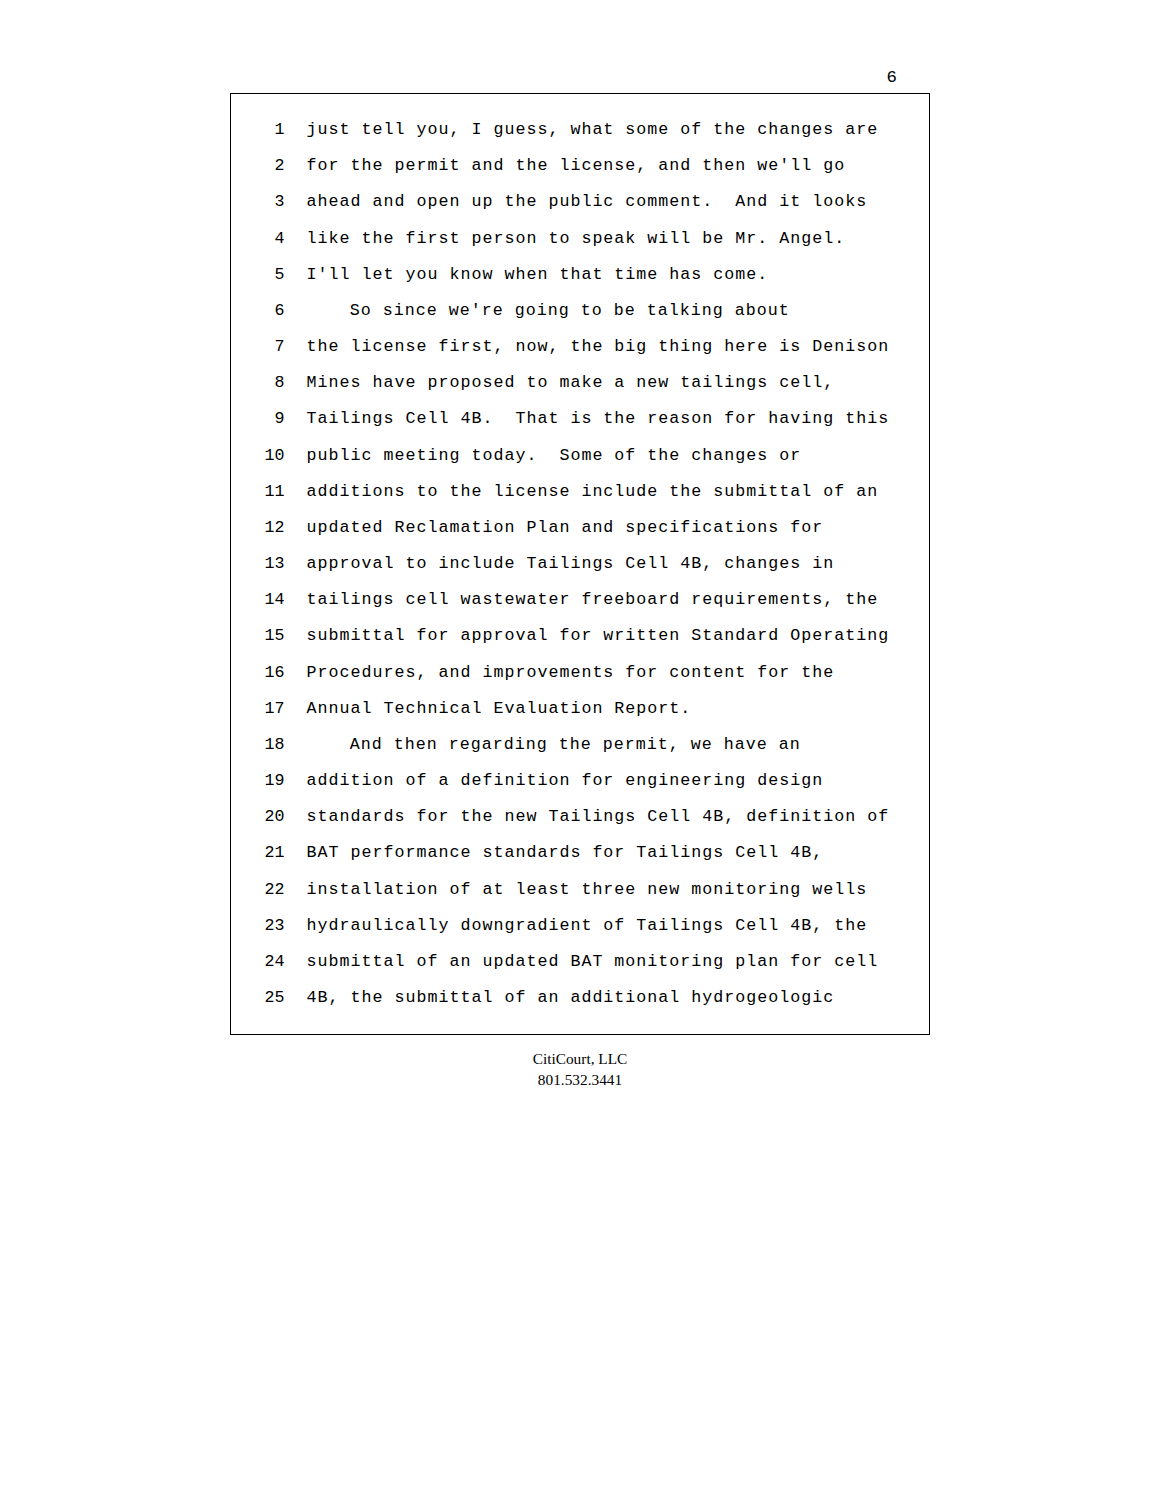6
| 1 | just tell you, I guess, what some of the changes are |
| 2 | for the permit and the license, and then we'll go |
| 3 | ahead and open up the public comment. And it looks |
| 4 | like the first person to speak will be Mr. Angel. |
| 5 | I'll let you know when that time has come. |
| 6 | So since we're going to be talking about |
| 7 | the license first, now, the big thing here is Denison |
| 8 | Mines have proposed to make a new tailings cell, |
| 9 | Tailings Cell 4B. That is the reason for having this |
| 10 | public meeting today. Some of the changes or |
| 11 | additions to the license include the submittal of an |
| 12 | updated Reclamation Plan and specifications for |
| 13 | approval to include Tailings Cell 4B, changes in |
| 14 | tailings cell wastewater freeboard requirements, the |
| 15 | submittal for approval for written Standard Operating |
| 16 | Procedures, and improvements for content for the |
| 17 | Annual Technical Evaluation Report. |
| 18 | And then regarding the permit, we have an |
| 19 | addition of a definition for engineering design |
| 20 | standards for the new Tailings Cell 4B, definition of |
| 21 | BAT performance standards for Tailings Cell 4B, |
| 22 | installation of at least three new monitoring wells |
| 23 | hydraulically downgradient of Tailings Cell 4B, the |
| 24 | submittal of an updated BAT monitoring plan for cell |
| 25 | 4B, the submittal of an additional hydrogeologic |
CitiCourt, LLC
801.532.3441